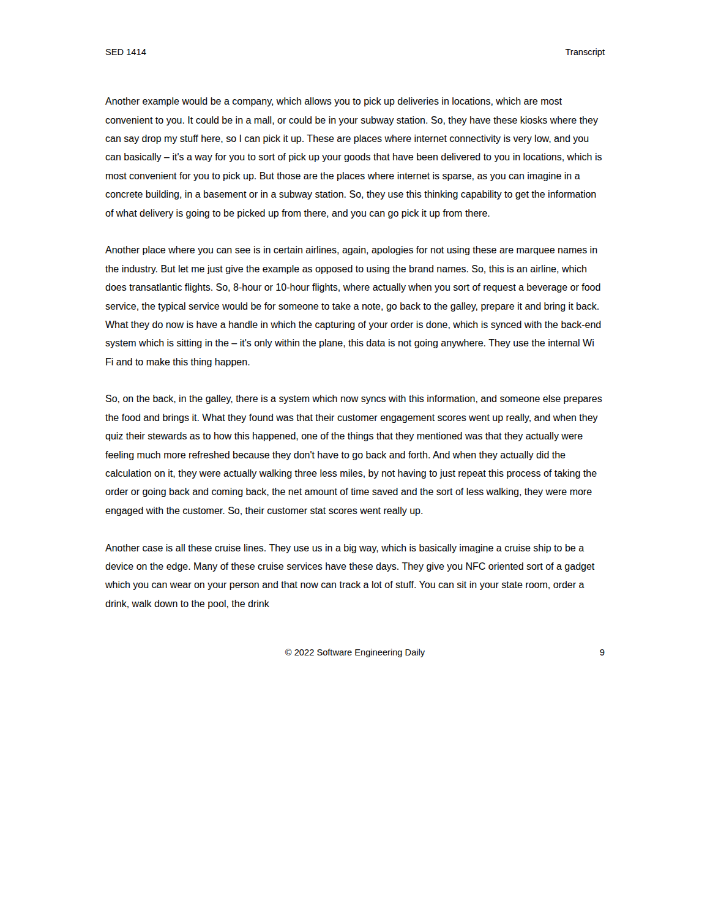SED 1414 Transcript
Another example would be a company, which allows you to pick up deliveries in locations, which are most convenient to you. It could be in a mall, or could be in your subway station. So, they have these kiosks where they can say drop my stuff here, so I can pick it up. These are places where internet connectivity is very low, and you can basically – it's a way for you to sort of pick up your goods that have been delivered to you in locations, which is most convenient for you to pick up. But those are the places where internet is sparse, as you can imagine in a concrete building, in a basement or in a subway station. So, they use this thinking capability to get the information of what delivery is going to be picked up from there, and you can go pick it up from there.
Another place where you can see is in certain airlines, again, apologies for not using these are marquee names in the industry. But let me just give the example as opposed to using the brand names. So, this is an airline, which does transatlantic flights. So, 8-hour or 10-hour flights, where actually when you sort of request a beverage or food service, the typical service would be for someone to take a note, go back to the galley, prepare it and bring it back. What they do now is have a handle in which the capturing of your order is done, which is synced with the back-end system which is sitting in the – it's only within the plane, this data is not going anywhere. They use the internal Wi Fi and to make this thing happen.
So, on the back, in the galley, there is a system which now syncs with this information, and someone else prepares the food and brings it. What they found was that their customer engagement scores went up really, and when they quiz their stewards as to how this happened, one of the things that they mentioned was that they actually were feeling much more refreshed because they don't have to go back and forth. And when they actually did the calculation on it, they were actually walking three less miles, by not having to just repeat this process of taking the order or going back and coming back, the net amount of time saved and the sort of less walking, they were more engaged with the customer. So, their customer stat scores went really up.
Another case is all these cruise lines. They use us in a big way, which is basically imagine a cruise ship to be a device on the edge. Many of these cruise services have these days. They give you NFC oriented sort of a gadget which you can wear on your person and that now can track a lot of stuff. You can sit in your state room, order a drink, walk down to the pool, the drink
© 2022 Software Engineering Daily 9